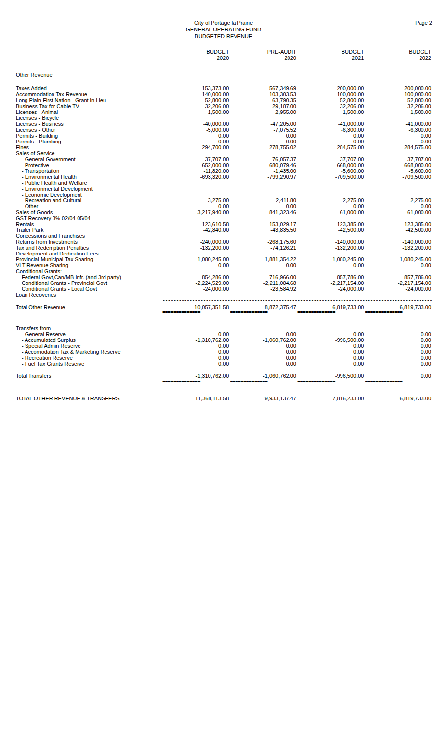Page 2
City of Portage la Prairie
GENERAL OPERATING FUND
BUDGETED REVENUE
| | BUDGET 2020 | PRE-AUDIT 2020 | BUDGET 2021 | BUDGET 2022 |
| --- | --- | --- | --- | --- |
| Other Revenue | |
| Taxes Added | -153,373.00 | -567,349.69 | -200,000.00 | -200,000.00 |
| Accommodation Tax Revenue | -140,000.00 | -103,303.53 | -100,000.00 | -100,000.00 |
| Long Plain First Nation - Grant in Lieu | -52,800.00 | -63,790.35 | -52,800.00 | -52,800.00 |
| Business Tax for Cable TV | -32,206.00 | -29,187.00 | -32,206.00 | -32,206.00 |
| Licenses - Animal | -1,500.00 | -2,955.00 | -1,500.00 | -1,500.00 |
| Licenses - Bicycle | | | | |
| Licenses - Business | -40,000.00 | -47,205.00 | -41,000.00 | -41,000.00 |
| Licenses - Other | -5,000.00 | -7,075.52 | -6,300.00 | -6,300.00 |
| Permits - Building | 0.00 | 0.00 | 0.00 | 0.00 |
| Permits - Plumbing | 0.00 | 0.00 | 0.00 | 0.00 |
| Fines | -294,700.00 | -278,755.02 | -284,575.00 | -284,575.00 |
| Sales of Service | | | | |
| - General Government | -37,707.00 | -76,057.37 | -37,707.00 | -37,707.00 |
| - Protective | -652,000.00 | -680,079.46 | -668,000.00 | -668,000.00 |
| - Transportation | -11,820.00 | -1,435.00 | -5,600.00 | -5,600.00 |
| - Environmental Health | -693,320.00 | -799,290.97 | -709,500.00 | -709,500.00 |
| - Public Health and Welfare | | | | |
| - Environmental Development | | | | |
| - Economic Development | | | | |
| - Recreation and Cultural | -3,275.00 | -2,411.80 | -2,275.00 | -2,275.00 |
| - Other | 0.00 | 0.00 | 0.00 | 0.00 |
| Sales of Goods | -3,217,940.00 | -841,323.46 | -61,000.00 | -61,000.00 |
| GST Recovery 3% 02/04-05/04 | | | | |
| Rentals | -123,610.58 | -153,029.17 | -123,385.00 | -123,385.00 |
| Trailer Park | -42,840.00 | -43,835.50 | -42,500.00 | -42,500.00 |
| Concessions and Franchises | | | | |
| Returns from Investments | -240,000.00 | -268,175.60 | -140,000.00 | -140,000.00 |
| Tax and Redemption Penalties | -132,200.00 | -74,126.21 | -132,200.00 | -132,200.00 |
| Development and Dedication Fees | | | | |
| Provincial Municipal Tax Sharing | -1,080,245.00 | -1,881,354.22 | -1,080,245.00 | -1,080,245.00 |
| VLT Revenue Sharing | 0.00 | 0.00 | 0.00 | 0.00 |
| Conditional Grants: | | | | |
| Federal Govt,Can/MB Infr. (and 3rd party) | -854,286.00 | -716,966.00 | -857,786.00 | -857,786.00 |
| Conditional Grants - Provincial Govt | -2,224,529.00 | -2,211,084.68 | -2,217,154.00 | -2,217,154.00 |
| Conditional Grants - Local Govt | -24,000.00 | -23,584.92 | -24,000.00 | -24,000.00 |
| Loan Recoveries | | | | |
| | ------------------------- | ------------------------- | ------------------------- | ------------------------- |
| Total Other Revenue | -10,057,351.58 | -8,872,375.47 | -6,819,733.00 | -6,819,733.00 |
| | ============== | ============== | ============== | ============== |
| Transfers from | | | | |
| - General Reserve | 0.00 | 0.00 | 0.00 | 0.00 |
| - Accumulated Surplus | -1,310,762.00 | -1,060,762.00 | -996,500.00 | 0.00 |
| - Special Admin Reserve | 0.00 | 0.00 | 0.00 | 0.00 |
| - Accomodation Tax & Marketing Reserve | 0.00 | 0.00 | 0.00 | 0.00 |
| - Recreation Reserve | 0.00 | 0.00 | 0.00 | 0.00 |
| - Fuel Tax Grants Reserve | 0.00 | 0.00 | 0.00 | 0.00 |
| | ------------------------- | ------------------------- | ------------------------- | ------------------------- |
| Total Transfers | -1,310,762.00 | -1,060,762.00 | -996,500.00 | 0.00 |
| | ============== | ============== | ============== | ============== |
| | ------------------------- | ------------------------- | ------------------------- | ------------------------- |
| TOTAL OTHER REVENUE & TRANSFERS | -11,368,113.58 | -9,933,137.47 | -7,816,233.00 | -6,819,733.00 |